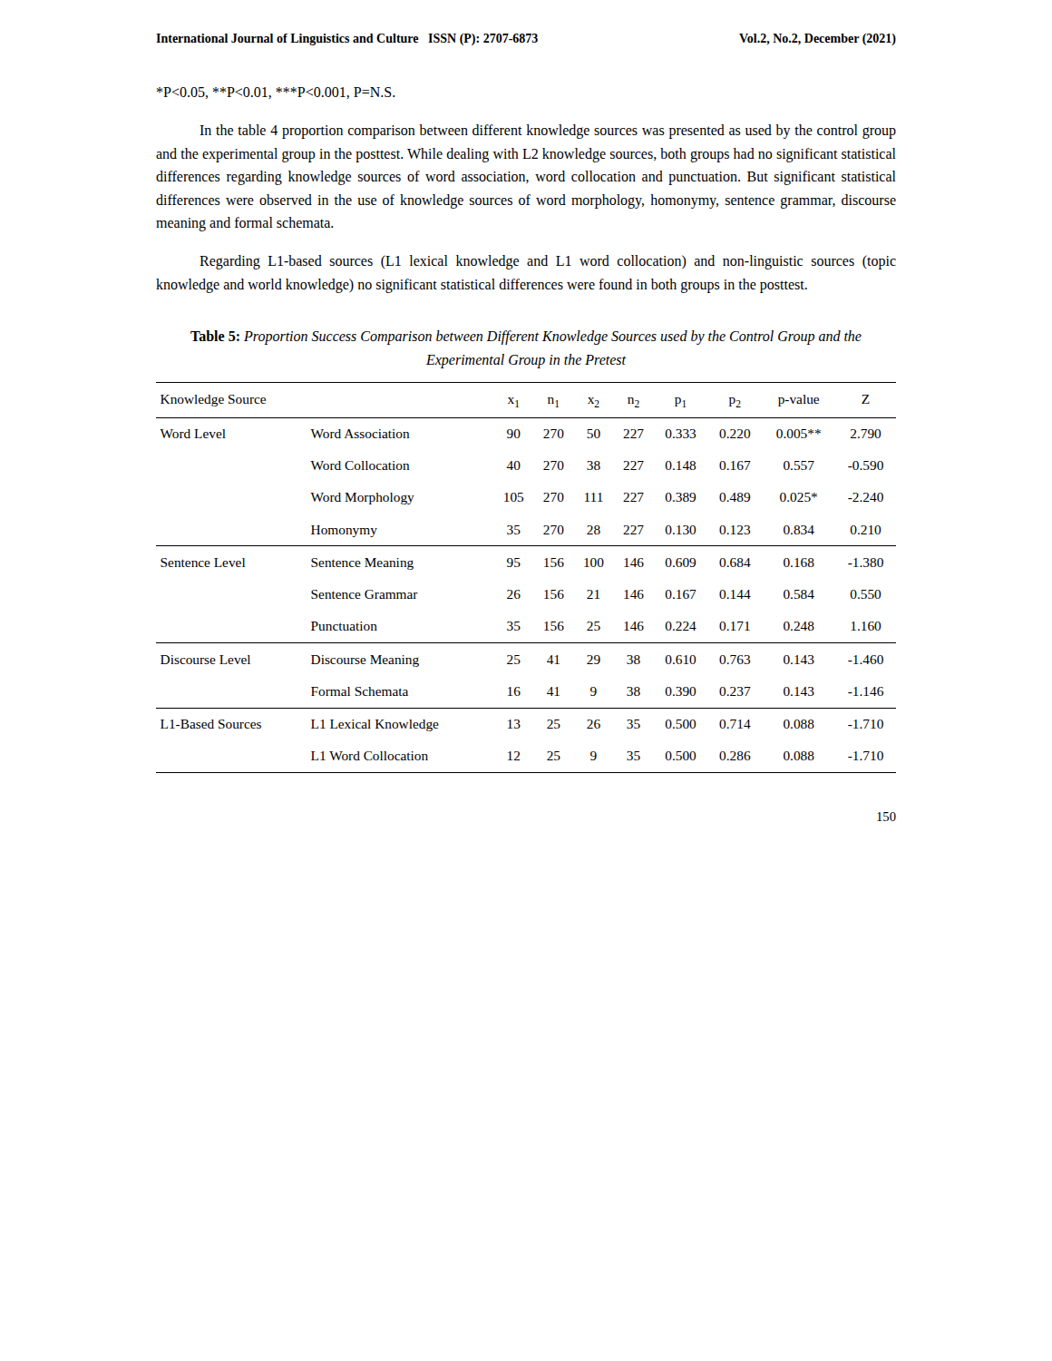International Journal of Linguistics and Culture ISSN (P): 2707-6873 Vol.2, No.2, December (2021)
*P<0.05, **P<0.01, ***P<0.001, P=N.S.
In the table 4 proportion comparison between different knowledge sources was presented as used by the control group and the experimental group in the posttest. While dealing with L2 knowledge sources, both groups had no significant statistical differences regarding knowledge sources of word association, word collocation and punctuation. But significant statistical differences were observed in the use of knowledge sources of word morphology, homonymy, sentence grammar, discourse meaning and formal schemata.
Regarding L1-based sources (L1 lexical knowledge and L1 word collocation) and non-linguistic sources (topic knowledge and world knowledge) no significant statistical differences were found in both groups in the posttest.
Table 5: Proportion Success Comparison between Different Knowledge Sources used by the Control Group and the Experimental Group in the Pretest
| Knowledge Source | x 1 | n 1 | x 2 | n 2 | p 1 | p 2 | p-value | Z |
| --- | --- | --- | --- | --- | --- | --- | --- | --- |
| Word Level | Word Association | 90 | 270 | 50 | 227 | 0.333 | 0.220 | 0.005** | 2.790 |
| | Word Collocation | 40 | 270 | 38 | 227 | 0.148 | 0.167 | 0.557 | -0.590 |
| | Word Morphology | 105 | 270 | 111 | 227 | 0.389 | 0.489 | 0.025* | -2.240 |
| | Homonymy | 35 | 270 | 28 | 227 | 0.130 | 0.123 | 0.834 | 0.210 |
| Sentence Level | Sentence Meaning | 95 | 156 | 100 | 146 | 0.609 | 0.684 | 0.168 | -1.380 |
| | Sentence Grammar | 26 | 156 | 21 | 146 | 0.167 | 0.144 | 0.584 | 0.550 |
| | Punctuation | 35 | 156 | 25 | 146 | 0.224 | 0.171 | 0.248 | 1.160 |
| Discourse Level | Discourse Meaning | 25 | 41 | 29 | 38 | 0.610 | 0.763 | 0.143 | -1.460 |
| | Formal Schemata | 16 | 41 | 9 | 38 | 0.390 | 0.237 | 0.143 | -1.146 |
| L1-Based Sources | L1 Lexical Knowledge | 13 | 25 | 26 | 35 | 0.500 | 0.714 | 0.088 | -1.710 |
| | L1 Word Collocation | 12 | 25 | 9 | 35 | 0.500 | 0.286 | 0.088 | -1.710 |
150